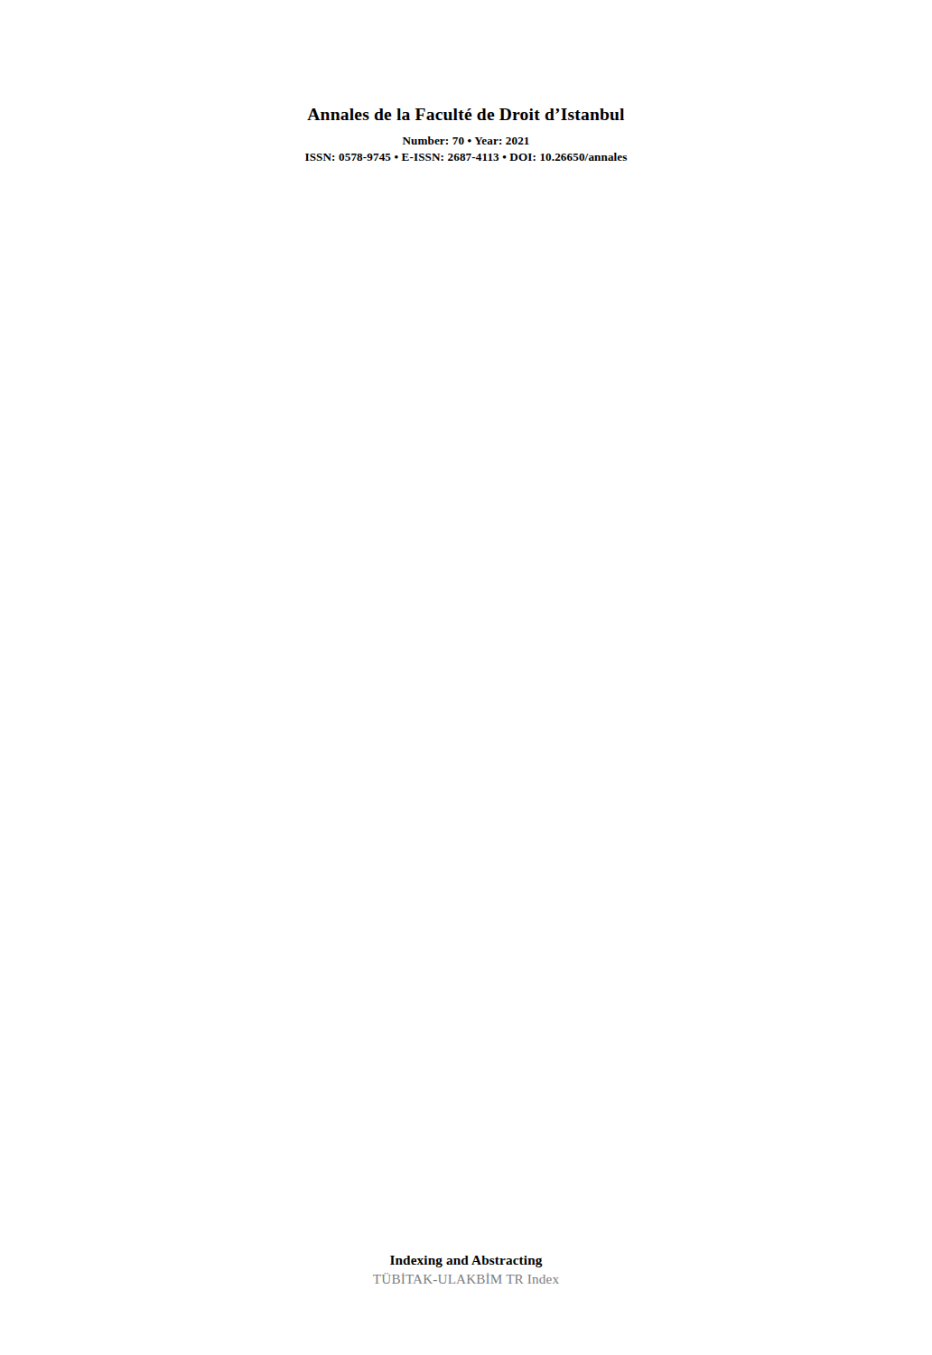Annales de la Faculté de Droit d’Istanbul
Number: 70 • Year: 2021
ISSN: 0578-9745 • E-ISSN: 2687-4113 • DOI: 10.26650/annales
Indexing and Abstracting
TÜBİTAK-ULAKBİM TR Index